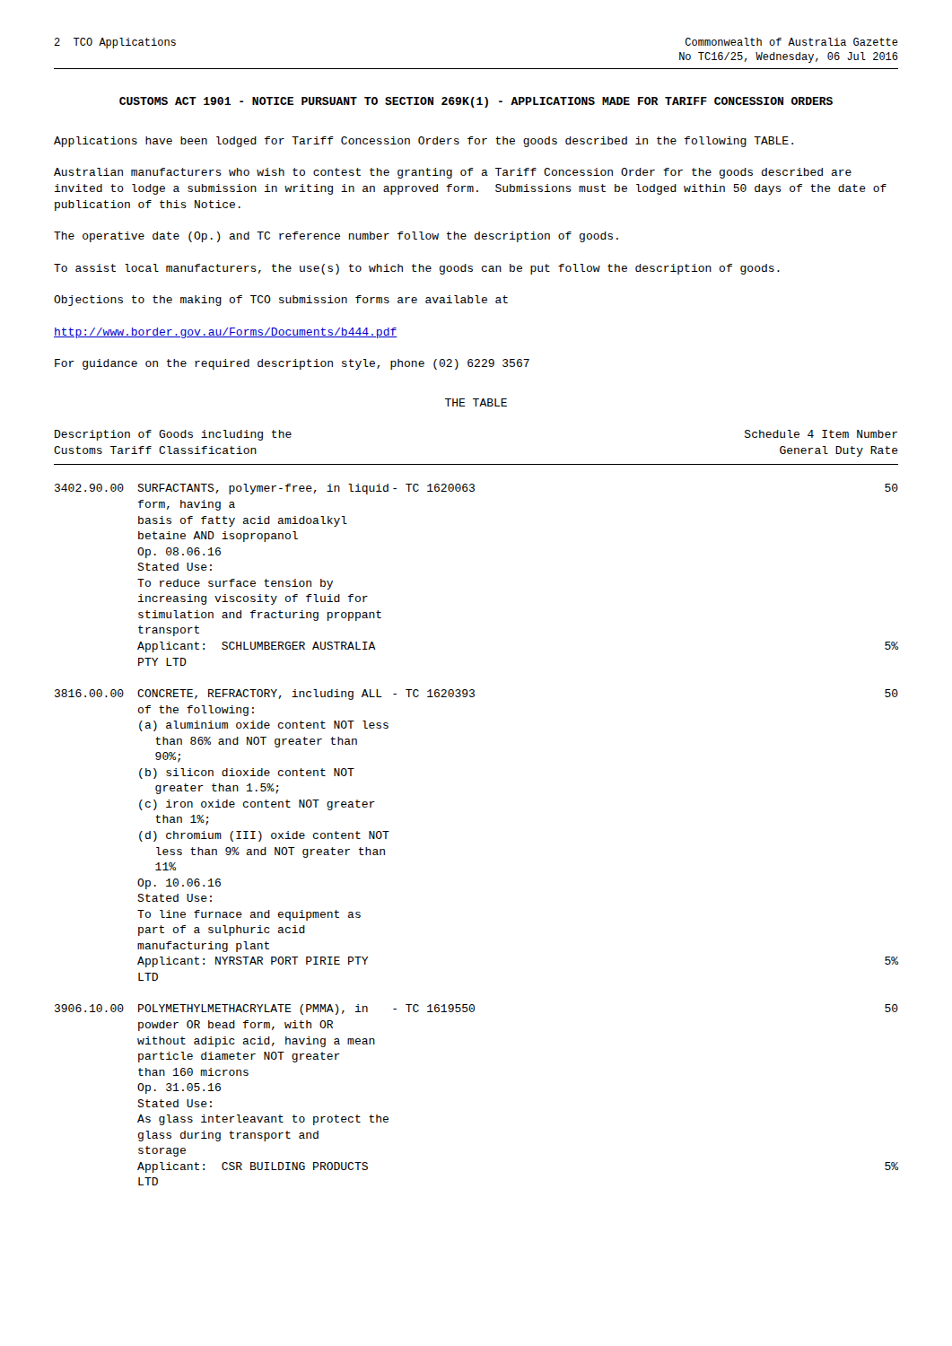2 TCO Applications
Commonwealth of Australia Gazette
No TC16/25, Wednesday, 06 Jul 2016
CUSTOMS ACT 1901 - NOTICE PURSUANT TO SECTION 269K(1) - APPLICATIONS MADE FOR TARIFF CONCESSION ORDERS
Applications have been lodged for Tariff Concession Orders for the goods described in the following TABLE.
Australian manufacturers who wish to contest the granting of a Tariff Concession Order for the goods described are invited to lodge a submission in writing in an approved form. Submissions must be lodged within 50 days of the date of publication of this Notice.
The operative date (Op.) and TC reference number follow the description of goods.
To assist local manufacturers, the use(s) to which the goods can be put follow the description of goods.
Objections to the making of TCO submission forms are available at
http://www.border.gov.au/Forms/Documents/b444.pdf
For guidance on the required description style, phone (02) 6229 3567
THE TABLE
| Description of Goods including the Customs Tariff Classification | | Schedule 4 Item Number General Duty Rate |
| --- | --- | --- |
| 3402.90.00 | SURFACTANTS, polymer-free, in liquid form, having a basis of fatty acid amidoalkyl betaine AND isopropanol Op. 08.06.16 | - TC 1620063 | 50 |
| | Stated Use: To reduce surface tension by increasing viscosity of fluid for stimulation and fracturing proppant transport | | |
| | Applicant: SCHLUMBERGER AUSTRALIA PTY LTD | | 5% |
| 3816.00.00 | CONCRETE, REFRACTORY, including ALL of the following: (a) aluminium oxide content NOT less than 86% and NOT greater than 90%; (b) silicon dioxide content NOT greater than 1.5%; (c) iron oxide content NOT greater than 1%; (d) chromium (III) oxide content NOT less than 9% and NOT greater than 11% Op. 10.06.16 | - TC 1620393 | 50 |
| | Stated Use: To line furnace and equipment as part of a sulphuric acid manufacturing plant | | |
| | Applicant: NYRSTAR PORT PIRIE PTY LTD | | 5% |
| 3906.10.00 | POLYMETHYLMETHACRYLATE (PMMA), in powder OR bead form, with OR without adipic acid, having a mean particle diameter NOT greater than 160 microns Op. 31.05.16 | - TC 1619550 | 50 |
| | Stated Use: As glass interleavant to protect the glass during transport and storage | | |
| | Applicant: CSR BUILDING PRODUCTS LTD | | 5% |